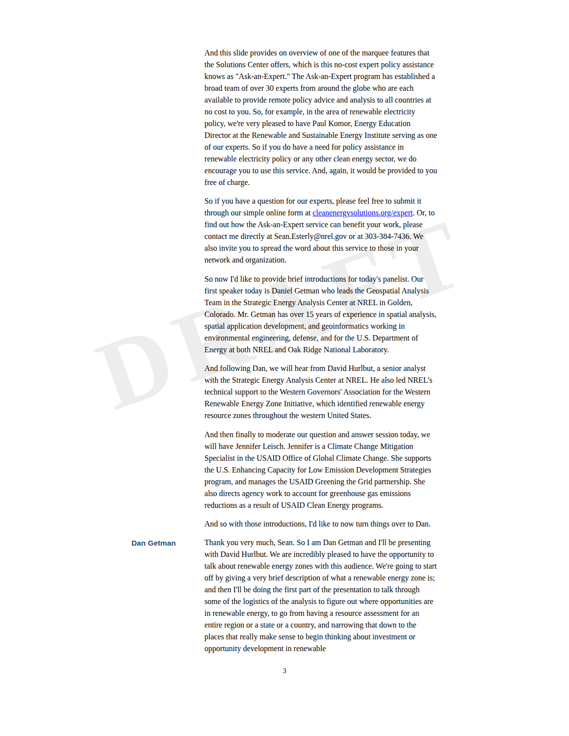DRAFT
And this slide provides on overview of one of the marquee features that the Solutions Center offers, which is this no-cost expert policy assistance knows as "Ask-an-Expert." The Ask-an-Expert program has established a broad team of over 30 experts from around the globe who are each available to provide remote policy advice and analysis to all countries at no cost to you. So, for example, in the area of renewable electricity policy, we're very pleased to have Paul Komor, Energy Education Director at the Renewable and Sustainable Energy Institute serving as one of our experts. So if you do have a need for policy assistance in renewable electricity policy or any other clean energy sector, we do encourage you to use this service. And, again, it would be provided to you free of charge.
So if you have a question for our experts, please feel free to submit it through our simple online form at cleanenergysolutions.org/expert. Or, to find out how the Ask-an-Expert service can benefit your work, please contact me directly at Sean.Esterly@nrel.gov or at 303-384-7436. We also invite you to spread the word about this service to those in your network and organization.
So now I'd like to provide brief introductions for today's panelist. Our first speaker today is Daniel Getman who leads the Geospatial Analysis Team in the Strategic Energy Analysis Center at NREL in Golden, Colorado. Mr. Getman has over 15 years of experience in spatial analysis, spatial application development, and geoinformatics working in environmental engineering, defense, and for the U.S. Department of Energy at both NREL and Oak Ridge National Laboratory.
And following Dan, we will hear from David Hurlbut, a senior analyst with the Strategic Energy Analysis Center at NREL. He also led NREL's technical support to the Western Governors' Association for the Western Renewable Energy Zone Initiative, which identified renewable energy resource zones throughout the western United States.
And then finally to moderate our question and answer session today, we will have Jennifer Leisch. Jennifer is a Climate Change Mitigation Specialist in the USAID Office of Global Climate Change. She supports the U.S. Enhancing Capacity for Low Emission Development Strategies program, and manages the USAID Greening the Grid partnership. She also directs agency work to account for greenhouse gas emissions reductions as a result of USAID Clean Energy programs.
And so with those introductions, I'd like to now turn things over to Dan.
Dan Getman
Thank you very much, Sean. So I am Dan Getman and I'll be presenting with David Hurlbut. We are incredibly pleased to have the opportunity to talk about renewable energy zones with this audience. We're going to start off by giving a very brief description of what a renewable energy zone is; and then I'll be doing the first part of the presentation to talk through some of the logistics of the analysis to figure out where opportunities are in renewable energy, to go from having a resource assessment for an entire region or a state or a country, and narrowing that down to the places that really make sense to begin thinking about investment or opportunity development in renewable
3